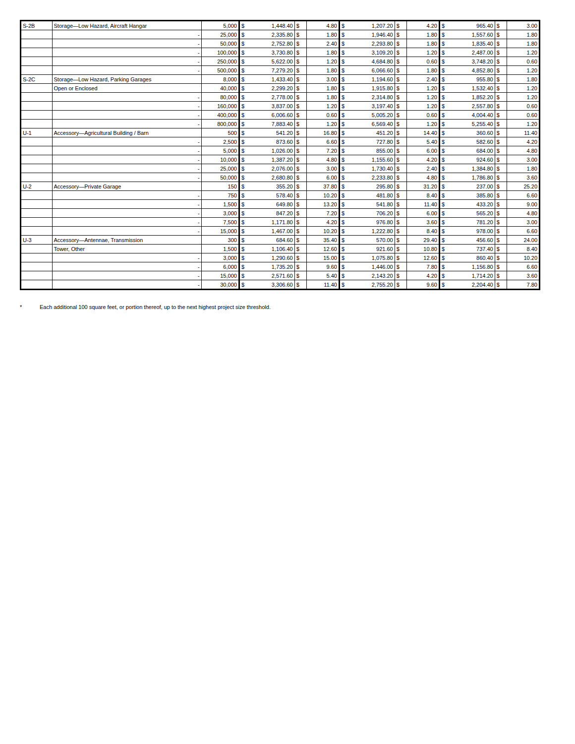| S-2B | Storage—Low Hazard, Aircraft Hangar | 5,000 | $ | 1,448.40 | $ | 4.80 | $ | 1,207.20 | $ | 4.20 | $ | 965.40 | $ | 3.00 |
| | - | 25,000 | $ | 2,335.80 | $ | 1.80 | $ | 1,946.40 | $ | 1.80 | $ | 1,557.60 | $ | 1.80 |
| | - | 50,000 | $ | 2,752.80 | $ | 2.40 | $ | 2,293.80 | $ | 1.80 | $ | 1,835.40 | $ | 1.80 |
| | - | 100,000 | $ | 3,730.80 | $ | 1.80 | $ | 3,109.20 | $ | 1.20 | $ | 2,487.00 | $ | 1.20 |
| | - | 250,000 | $ | 5,622.00 | $ | 1.20 | $ | 4,684.80 | $ | 0.60 | $ | 3,748.20 | $ | 0.60 |
| | - | 500,000 | $ | 7,279.20 | $ | 1.80 | $ | 6,066.60 | $ | 1.80 | $ | 4,852.80 | $ | 1.20 |
| S-2C | Storage—Low Hazard, Parking Garages | 8,000 | $ | 1,433.40 | $ | 3.00 | $ | 1,194.60 | $ | 2.40 | $ | 955.80 | $ | 1.80 |
| | Open or Enclosed | 40,000 | $ | 2,299.20 | $ | 1.80 | $ | 1,915.80 | $ | 1.20 | $ | 1,532.40 | $ | 1.20 |
| | - | 80,000 | $ | 2,778.00 | $ | 1.80 | $ | 2,314.80 | $ | 1.20 | $ | 1,852.20 | $ | 1.20 |
| | - | 160,000 | $ | 3,837.00 | $ | 1.20 | $ | 3,197.40 | $ | 1.20 | $ | 2,557.80 | $ | 0.60 |
| | - | 400,000 | $ | 6,006.60 | $ | 0.60 | $ | 5,005.20 | $ | 0.60 | $ | 4,004.40 | $ | 0.60 |
| | - | 800,000 | $ | 7,883.40 | $ | 1.20 | $ | 6,569.40 | $ | 1.20 | $ | 5,255.40 | $ | 1.20 |
| U-1 | Accessory—Agricultural Building / Barn | 500 | $ | 541.20 | $ | 16.80 | $ | 451.20 | $ | 14.40 | $ | 360.60 | $ | 11.40 |
| | - | 2,500 | $ | 873.60 | $ | 6.60 | $ | 727.80 | $ | 5.40 | $ | 582.60 | $ | 4.20 |
| | - | 5,000 | $ | 1,026.00 | $ | 7.20 | $ | 855.00 | $ | 6.00 | $ | 684.00 | $ | 4.80 |
| | - | 10,000 | $ | 1,387.20 | $ | 4.80 | $ | 1,155.60 | $ | 4.20 | $ | 924.60 | $ | 3.00 |
| | - | 25,000 | $ | 2,076.00 | $ | 3.00 | $ | 1,730.40 | $ | 2.40 | $ | 1,384.80 | $ | 1.80 |
| | - | 50,000 | $ | 2,680.80 | $ | 6.00 | $ | 2,233.80 | $ | 4.80 | $ | 1,786.80 | $ | 3.60 |
| U-2 | Accessory—Private Garage | 150 | $ | 355.20 | $ | 37.80 | $ | 295.80 | $ | 31.20 | $ | 237.00 | $ | 25.20 |
| | - | 750 | $ | 578.40 | $ | 10.20 | $ | 481.80 | $ | 8.40 | $ | 385.80 | $ | 6.60 |
| | - | 1,500 | $ | 649.80 | $ | 13.20 | $ | 541.80 | $ | 11.40 | $ | 433.20 | $ | 9.00 |
| | - | 3,000 | $ | 847.20 | $ | 7.20 | $ | 706.20 | $ | 6.00 | $ | 565.20 | $ | 4.80 |
| | - | 7,500 | $ | 1,171.80 | $ | 4.20 | $ | 976.80 | $ | 3.60 | $ | 781.20 | $ | 3.00 |
| | - | 15,000 | $ | 1,467.00 | $ | 10.20 | $ | 1,222.80 | $ | 8.40 | $ | 978.00 | $ | 6.60 |
| U-3 | Accessory—Antennae, Transmission | 300 | $ | 684.60 | $ | 35.40 | $ | 570.00 | $ | 29.40 | $ | 456.60 | $ | 24.00 |
| | Tower, Other | 1,500 | $ | 1,106.40 | $ | 12.60 | $ | 921.60 | $ | 10.80 | $ | 737.40 | $ | 8.40 |
| | - | 3,000 | $ | 1,290.60 | $ | 15.00 | $ | 1,075.80 | $ | 12.60 | $ | 860.40 | $ | 10.20 |
| | - | 6,000 | $ | 1,735.20 | $ | 9.60 | $ | 1,446.00 | $ | 7.80 | $ | 1,156.80 | $ | 6.60 |
| | - | 15,000 | $ | 2,571.60 | $ | 5.40 | $ | 2,143.20 | $ | 4.20 | $ | 1,714.20 | $ | 3.60 |
| | - | 30,000 | $ | 3,306.60 | $ | 11.40 | $ | 2,755.20 | $ | 9.60 | $ | 2,204.40 | $ | 7.80 |
*Each additional 100 square feet, or portion thereof, up to the next highest project size threshold.